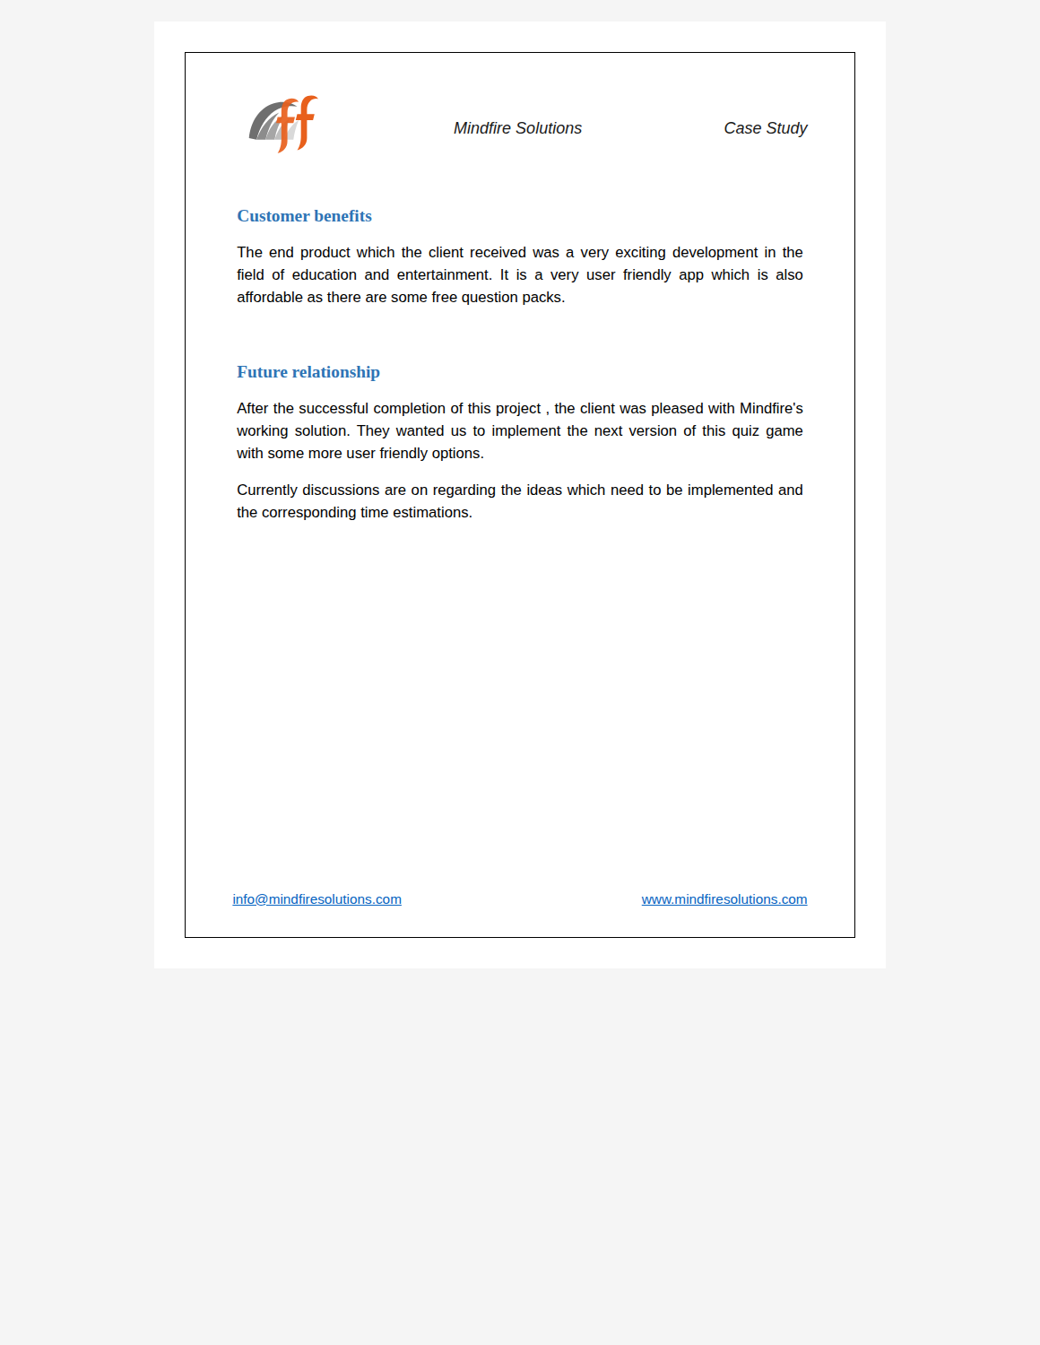Mindfire Solutions Case Study
Customer benefits
The end product which the client received was a very exciting development in the field of education and entertainment. It is a very user friendly app which is also affordable as there are some free question packs.
Future relationship
After the successful completion of this project , the client was pleased with Mindfire's working solution. They wanted us to implement the next version of this quiz game with some more user friendly options.
Currently discussions are on regarding the ideas which need to be implemented and the corresponding time estimations.
info@mindfiresolutions.com www.mindfiresolutions.com